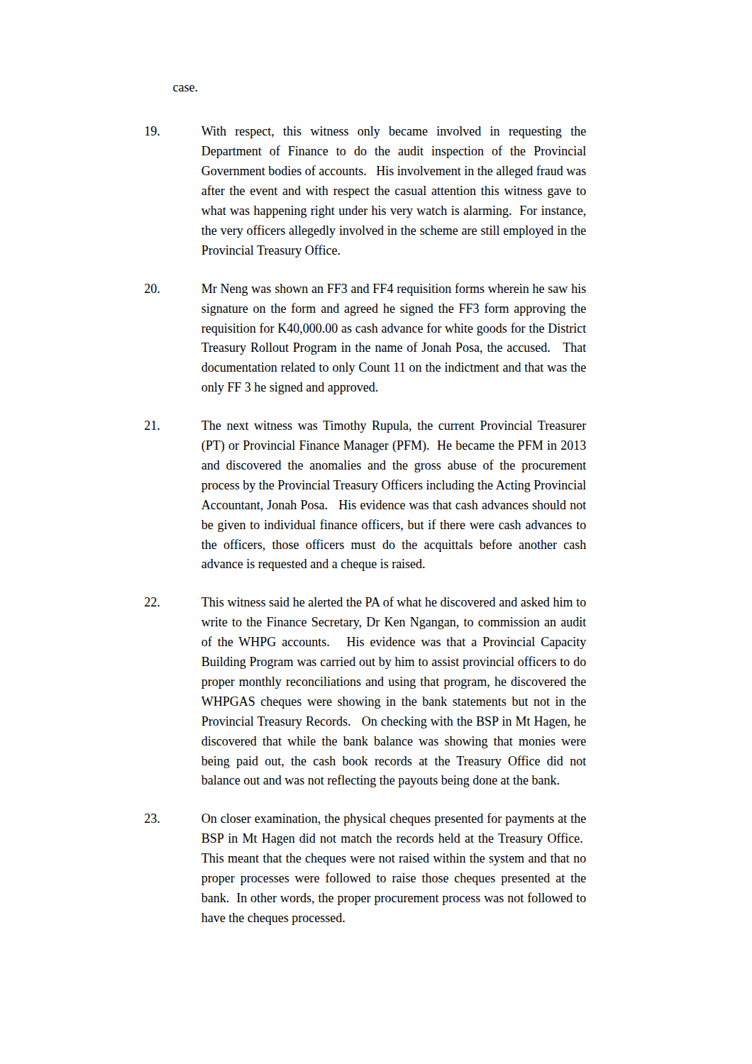case.
19. With respect, this witness only became involved in requesting the Department of Finance to do the audit inspection of the Provincial Government bodies of accounts. His involvement in the alleged fraud was after the event and with respect the casual attention this witness gave to what was happening right under his very watch is alarming. For instance, the very officers allegedly involved in the scheme are still employed in the Provincial Treasury Office.
20. Mr Neng was shown an FF3 and FF4 requisition forms wherein he saw his signature on the form and agreed he signed the FF3 form approving the requisition for K40,000.00 as cash advance for white goods for the District Treasury Rollout Program in the name of Jonah Posa, the accused. That documentation related to only Count 11 on the indictment and that was the only FF 3 he signed and approved.
21. The next witness was Timothy Rupula, the current Provincial Treasurer (PT) or Provincial Finance Manager (PFM). He became the PFM in 2013 and discovered the anomalies and the gross abuse of the procurement process by the Provincial Treasury Officers including the Acting Provincial Accountant, Jonah Posa. His evidence was that cash advances should not be given to individual finance officers, but if there were cash advances to the officers, those officers must do the acquittals before another cash advance is requested and a cheque is raised.
22. This witness said he alerted the PA of what he discovered and asked him to write to the Finance Secretary, Dr Ken Ngangan, to commission an audit of the WHPG accounts. His evidence was that a Provincial Capacity Building Program was carried out by him to assist provincial officers to do proper monthly reconciliations and using that program, he discovered the WHPGAS cheques were showing in the bank statements but not in the Provincial Treasury Records. On checking with the BSP in Mt Hagen, he discovered that while the bank balance was showing that monies were being paid out, the cash book records at the Treasury Office did not balance out and was not reflecting the payouts being done at the bank.
23. On closer examination, the physical cheques presented for payments at the BSP in Mt Hagen did not match the records held at the Treasury Office. This meant that the cheques were not raised within the system and that no proper processes were followed to raise those cheques presented at the bank. In other words, the proper procurement process was not followed to have the cheques processed.